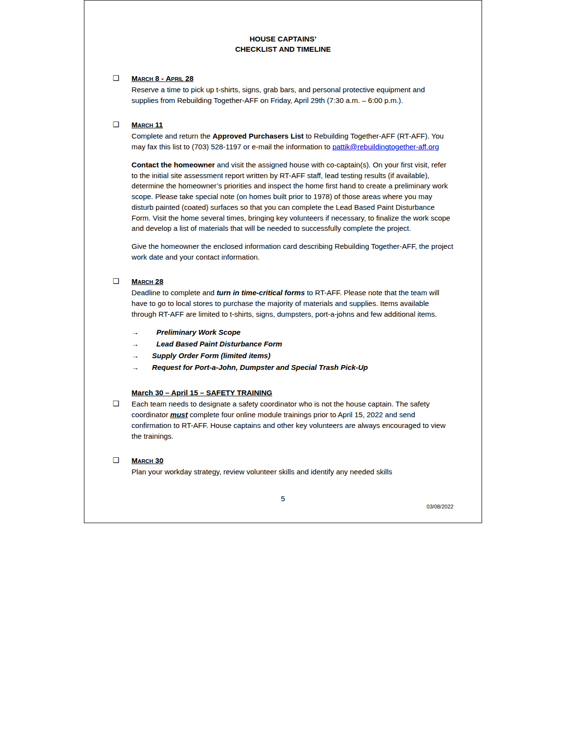HOUSE CAPTAINS’
CHECKLIST AND TIMELINE
❑
March 8 - April 28
Reserve a time to pick up t-shirts, signs, grab bars, and personal protective equipment and supplies from Rebuilding Together-AFF on Friday, April 29th (7:30 a.m. – 6:00 p.m.).
❑
March 11
Complete and return the Approved Purchasers List to Rebuilding Together-AFF (RT-AFF). You may fax this list to (703) 528-1197 or e-mail the information to pattik@rebuildingtogether-aff.org
Contact the homeowner and visit the assigned house with co-captain(s). On your first visit, refer to the initial site assessment report written by RT-AFF staff, lead testing results (if available), determine the homeowner’s priorities and inspect the home first hand to create a preliminary work scope. Please take special note (on homes built prior to 1978) of those areas where you may disturb painted (coated) surfaces so that you can complete the Lead Based Paint Disturbance Form. Visit the home several times, bringing key volunteers if necessary, to finalize the work scope and develop a list of materials that will be needed to successfully complete the project.
Give the homeowner the enclosed information card describing Rebuilding Together-AFF, the project work date and your contact information.
❑
March 28
Deadline to complete and turn in time-critical forms to RT-AFF. Please note that the team will have to go to local stores to purchase the majority of materials and supplies. Items available through RT-AFF are limited to t-shirts, signs, dumpsters, port-a-johns and few additional items.
→Preliminary Work Scope
→Lead Based Paint Disturbance Form
→Supply Order Form (limited items)
→Request for Port-a-John, Dumpster and Special Trash Pick-Up
March 30 – April 15 – SAFETY TRAINING
❑
Each team needs to designate a safety coordinator who is not the house captain. The safety coordinator must complete four online module trainings prior to April 15, 2022 and send confirmation to RT-AFF. House captains and other key volunteers are always encouraged to view the trainings.
❑
March 30
Plan your workday strategy, review volunteer skills and identify any needed skills
5
03/08/2022